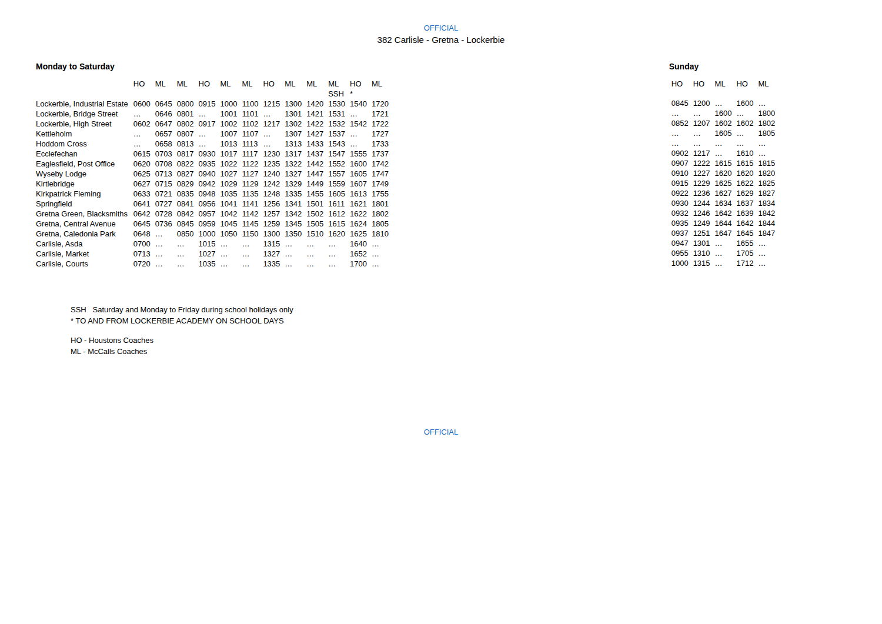OFFICIAL
382 Carlisle - Gretna - Lockerbie
| Monday to Saturday | | Sunday |
| / / HO / ML / ML / HO / ML / ML / HO / ML / ML / ML / HO / ML / / --- / --- / --- / --- / --- / --- / --- / --- / --- / --- / --- / --- / --- / / / / / / / / / / / / SSH / * / / / Lockerbie, Industrial Estate / 0600 / 0645 / 0800 / 0915 / 1000 / 1100 / 1215 / 1300 / 1420 / 1530 / 1540 / 1720 / / Lockerbie, Bridge Street / … / 0646 / 0801 / … / 1001 / 1101 / … / 1301 / 1421 / 1531 / … / 1721 / / Lockerbie, High Street / 0602 / 0647 / 0802 / 0917 / 1002 / 1102 / 1217 / 1302 / 1422 / 1532 / 1542 / 1722 / / Kettleholm / … / 0657 / 0807 / … / 1007 / 1107 / … / 1307 / 1427 / 1537 / … / 1727 / / Hoddom Cross / … / 0658 / 0813 / … / 1013 / 1113 / … / 1313 / 1433 / 1543 / … / 1733 / / Ecclefechan / 0615 / 0703 / 0817 / 0930 / 1017 / 1117 / 1230 / 1317 / 1437 / 1547 / 1555 / 1737 / / Eaglesfield, Post Office / 0620 / 0708 / 0822 / 0935 / 1022 / 1122 / 1235 / 1322 / 1442 / 1552 / 1600 / 1742 / / Wyseby Lodge / 0625 / 0713 / 0827 / 0940 / 1027 / 1127 / 1240 / 1327 / 1447 / 1557 / 1605 / 1747 / / Kirtlebridge / 0627 / 0715 / 0829 / 0942 / 1029 / 1129 / 1242 / 1329 / 1449 / 1559 / 1607 / 1749 / / Kirkpatrick Fleming / 0633 / 0721 / 0835 / 0948 / 1035 / 1135 / 1248 / 1335 / 1455 / 1605 / 1613 / 1755 / / Springfield / 0641 / 0727 / 0841 / 0956 / 1041 / 1141 / 1256 / 1341 / 1501 / 1611 / 1621 / 1801 / / Gretna Green, Blacksmiths / 0642 / 0728 / 0842 / 0957 / 1042 / 1142 / 1257 / 1342 / 1502 / 1612 / 1622 / 1802 / / Gretna, Central Avenue / 0645 / 0736 / 0845 / 0959 / 1045 / 1145 / 1259 / 1345 / 1505 / 1615 / 1624 / 1805 / / Gretna, Caledonia Park / 0648 / … / 0850 / 1000 / 1050 / 1150 / 1300 / 1350 / 1510 / 1620 / 1625 / 1810 / / Carlisle, Asda / 0700 / … / … / 1015 / … / … / 1315 / … / … / … / 1640 / … / / Carlisle, Market / 0713 / … / … / 1027 / … / … / 1327 / … / … / … / 1652 / … / / Carlisle, Courts / 0720 / … / … / 1035 / … / … / 1335 / … / … / … / 1700 / … / | | / HO / HO / ML / HO / ML / / --- / --- / --- / --- / --- / / 0845 / 1200 / … / 1600 / … / / … / … / 1600 / … / 1800 / / 0852 / 1207 / 1602 / 1602 / 1802 / / … / … / 1605 / … / 1805 / / … / … / … / … / … / / 0902 / 1217 / … / 1610 / … / / 0907 / 1222 / 1615 / 1615 / 1815 / / 0910 / 1227 / 1620 / 1620 / 1820 / / 0915 / 1229 / 1625 / 1622 / 1825 / / 0922 / 1236 / 1627 / 1629 / 1827 / / 0930 / 1244 / 1634 / 1637 / 1834 / / 0932 / 1246 / 1642 / 1639 / 1842 / / 0935 / 1249 / 1644 / 1642 / 1844 / / 0937 / 1251 / 1647 / 1645 / 1847 / / 0947 / 1301 / … / 1655 / … / / 0955 / 1310 / … / 1705 / … / / 1000 / 1315 / … / 1712 / … / |
SSH Saturday and Monday to Friday during school holidays only
* TO AND FROM LOCKERBIE ACADEMY ON SCHOOL DAYS
HO - Houstons Coaches
ML - McCalls Coaches
OFFICIAL